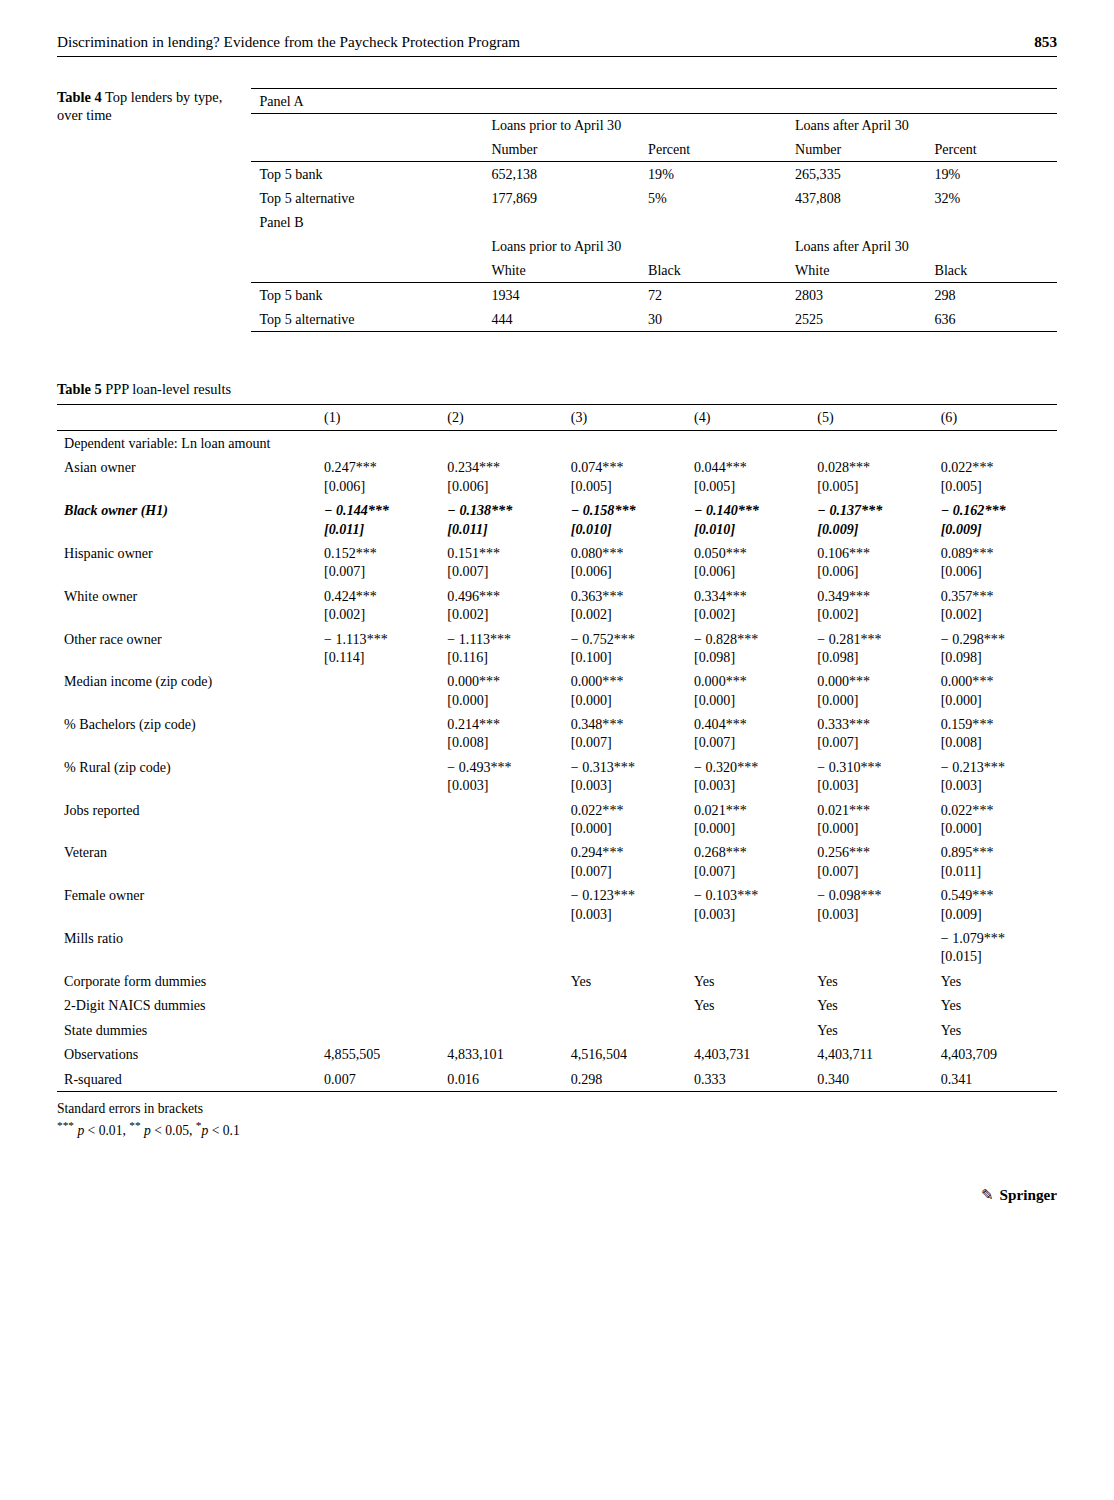Discrimination in lending? Evidence from the Paycheck Protection Program 853
Table 4 Top lenders by type, over time
| Panel A |
| | Loans prior to April 30 | Loans after April 30 |
| | Number | Percent | Number | Percent |
| Top 5 bank | 652,138 | 19% | 265,335 | 19% |
| Top 5 alternative | 177,869 | 5% | 437,808 | 32% |
| Panel B |
| | Loans prior to April 30 | Loans after April 30 |
| | White | Black | White | Black |
| Top 5 bank | 1934 | 72 | 2803 | 298 |
| Top 5 alternative | 444 | 30 | 2525 | 636 |
Table 5 PPP loan-level results
| | (1) | (2) | (3) | (4) | (5) | (6) |
| --- | --- | --- | --- | --- | --- | --- |
| Dependent variable: Ln loan amount |
| Asian owner | 0.247*** [0.006] | 0.234*** [0.006] | 0.074*** [0.005] | 0.044*** [0.005] | 0.028*** [0.005] | 0.022*** [0.005] |
| Black owner (H1) | − 0.144*** [0.011] | − 0.138*** [0.011] | − 0.158*** [0.010] | − 0.140*** [0.010] | − 0.137*** [0.009] | − 0.162*** [0.009] |
| Hispanic owner | 0.152*** [0.007] | 0.151*** [0.007] | 0.080*** [0.006] | 0.050*** [0.006] | 0.106*** [0.006] | 0.089*** [0.006] |
| White owner | 0.424*** [0.002] | 0.496*** [0.002] | 0.363*** [0.002] | 0.334*** [0.002] | 0.349*** [0.002] | 0.357*** [0.002] |
| Other race owner | − 1.113*** [0.114] | − 1.113*** [0.116] | − 0.752*** [0.100] | − 0.828*** [0.098] | − 0.281*** [0.098] | − 0.298*** [0.098] |
| Median income (zip code) | | 0.000*** [0.000] | 0.000*** [0.000] | 0.000*** [0.000] | 0.000*** [0.000] | 0.000*** [0.000] |
| % Bachelors (zip code) | | 0.214*** [0.008] | 0.348*** [0.007] | 0.404*** [0.007] | 0.333*** [0.007] | 0.159*** [0.008] |
| % Rural (zip code) | | − 0.493*** [0.003] | − 0.313*** [0.003] | − 0.320*** [0.003] | − 0.310*** [0.003] | − 0.213*** [0.003] |
| Jobs reported | | | 0.022*** [0.000] | 0.021*** [0.000] | 0.021*** [0.000] | 0.022*** [0.000] |
| Veteran | | | 0.294*** [0.007] | 0.268*** [0.007] | 0.256*** [0.007] | 0.895*** [0.011] |
| Female owner | | | − 0.123*** [0.003] | − 0.103*** [0.003] | − 0.098*** [0.003] | 0.549*** [0.009] |
| Mills ratio | | | | | | − 1.079*** [0.015] |
| Corporate form dummies | | | Yes | Yes | Yes | Yes |
| 2-Digit NAICS dummies | | | | Yes | Yes | Yes |
| State dummies | | | | | Yes | Yes |
| Observations | 4,855,505 | 4,833,101 | 4,516,504 | 4,403,731 | 4,403,711 | 4,403,709 |
| R-squared | 0.007 | 0.016 | 0.298 | 0.333 | 0.340 | 0.341 |
Standard errors in brackets
*** p < 0.01, ** p < 0.05, *p < 0.1
✎ Springer